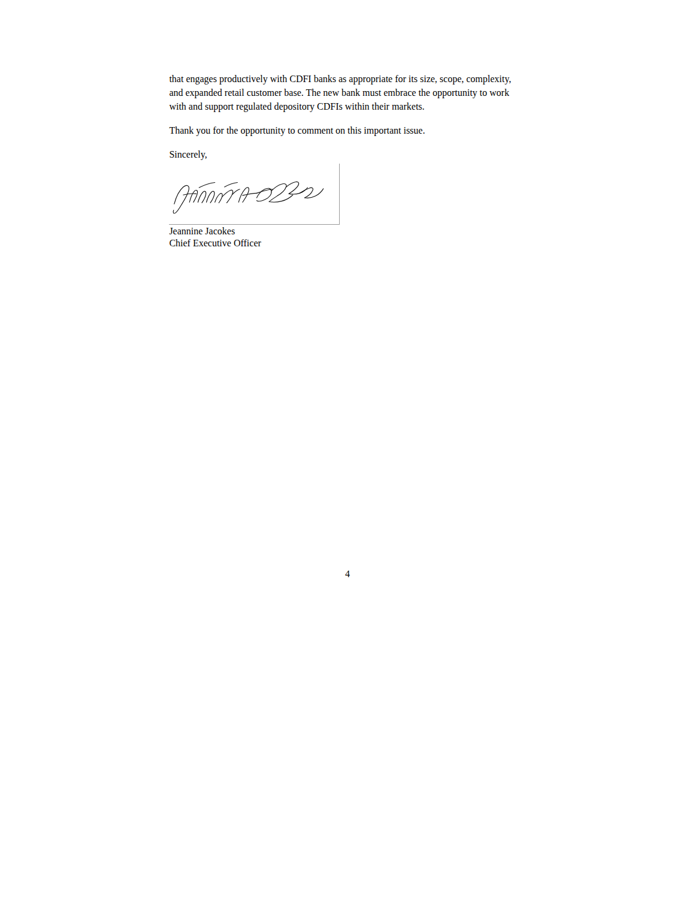that engages productively with CDFI banks as appropriate for its size, scope, complexity, and expanded retail customer base. The new bank must embrace the opportunity to work with and support regulated depository CDFIs within their markets.
Thank you for the opportunity to comment on this important issue.
Sincerely,
Jeannine Jacokes
Chief Executive Officer
4